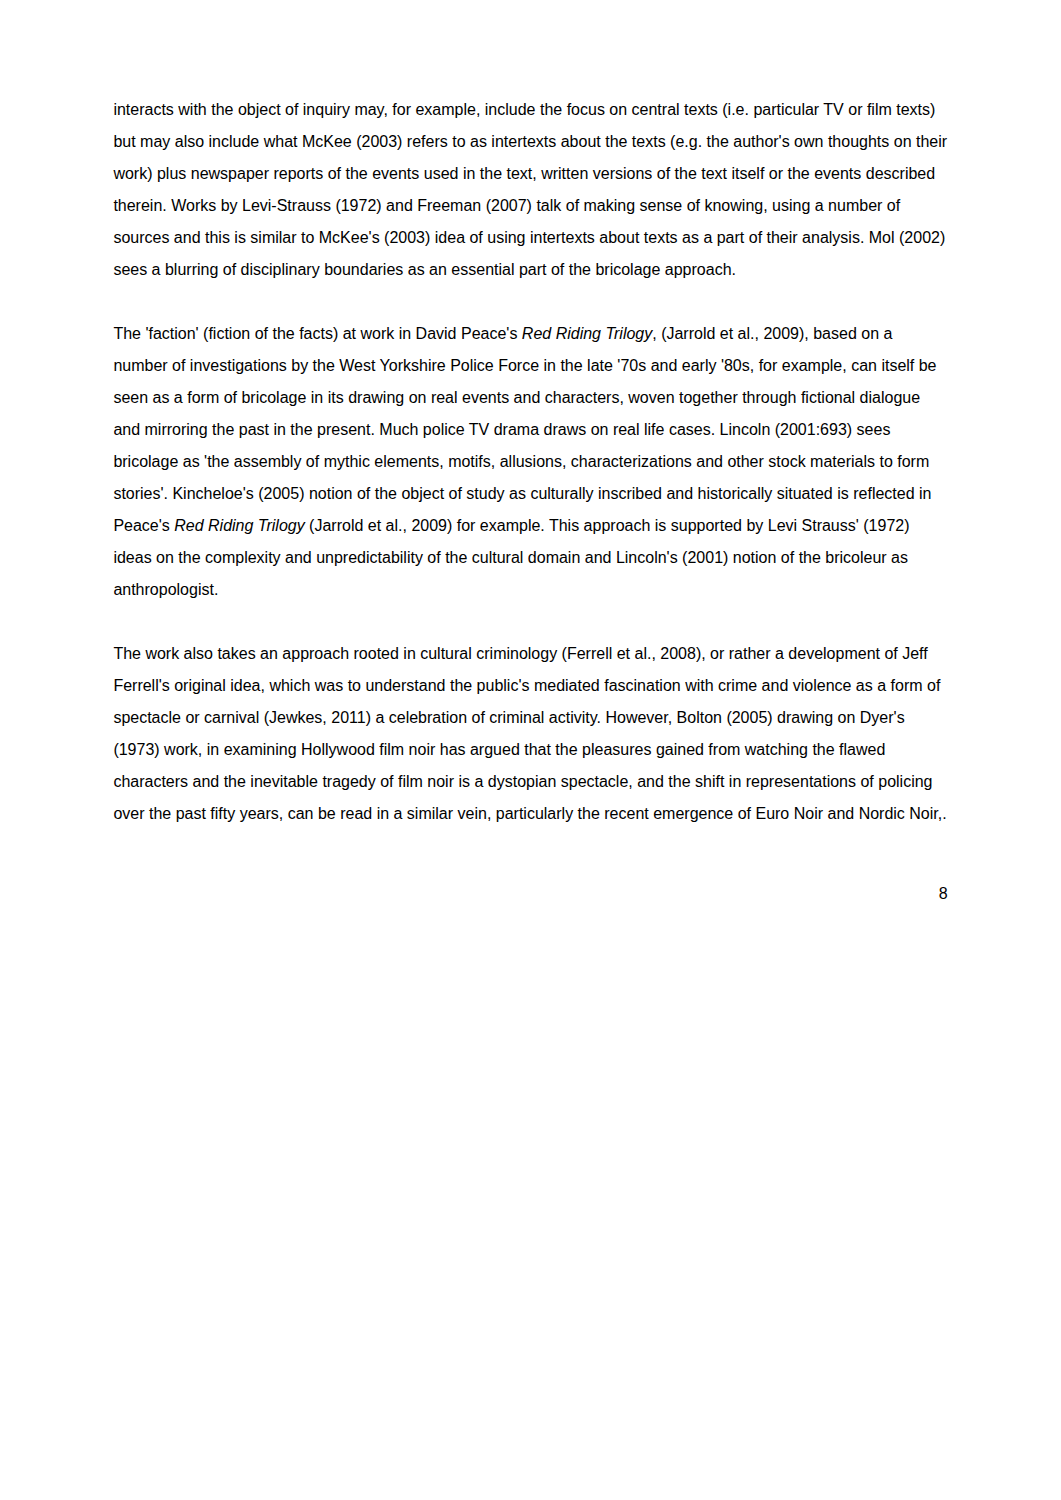interacts with the object of inquiry may, for example, include the focus on central texts (i.e. particular TV or film texts) but may also include what McKee (2003) refers to as intertexts about the texts (e.g. the author's own thoughts on their work) plus newspaper reports of the events used in the text, written versions of the text itself or the events described therein. Works by Levi-Strauss (1972) and Freeman (2007) talk of making sense of knowing, using a number of sources and this is similar to McKee's (2003) idea of using intertexts about texts as a part of their analysis. Mol (2002) sees a blurring of disciplinary boundaries as an essential part of the bricolage approach.
The 'faction' (fiction of the facts) at work in David Peace's Red Riding Trilogy, (Jarrold et al., 2009), based on a number of investigations by the West Yorkshire Police Force in the late '70s and early '80s, for example, can itself be seen as a form of bricolage in its drawing on real events and characters, woven together through fictional dialogue and mirroring the past in the present. Much police TV drama draws on real life cases. Lincoln (2001:693) sees bricolage as 'the assembly of mythic elements, motifs, allusions, characterizations and other stock materials to form stories'. Kincheloe's (2005) notion of the object of study as culturally inscribed and historically situated is reflected in Peace's Red Riding Trilogy (Jarrold et al., 2009) for example. This approach is supported by Levi Strauss' (1972) ideas on the complexity and unpredictability of the cultural domain and Lincoln's (2001) notion of the bricoleur as anthropologist.
The work also takes an approach rooted in cultural criminology (Ferrell et al., 2008), or rather a development of Jeff Ferrell's original idea, which was to understand the public's mediated fascination with crime and violence as a form of spectacle or carnival (Jewkes, 2011) a celebration of criminal activity. However, Bolton (2005) drawing on Dyer's (1973) work, in examining Hollywood film noir has argued that the pleasures gained from watching the flawed characters and the inevitable tragedy of film noir is a dystopian spectacle, and the shift in representations of policing over the past fifty years, can be read in a similar vein, particularly the recent emergence of Euro Noir and Nordic Noir,.
8